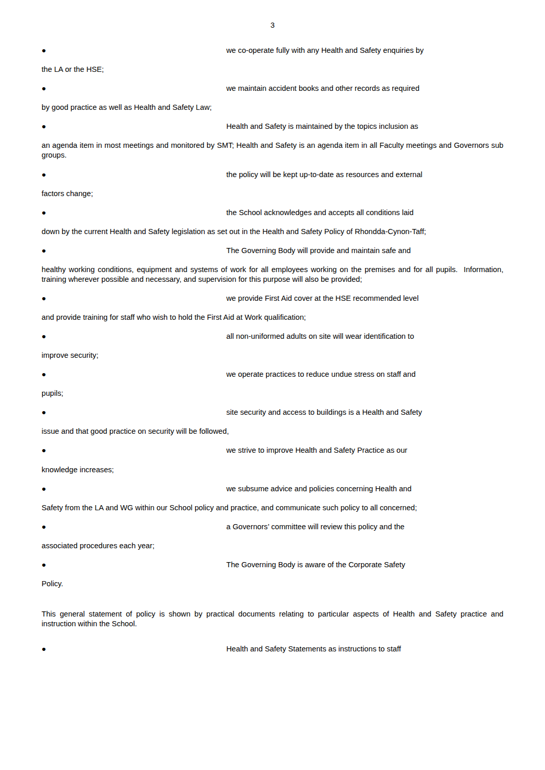3
●
we co-operate fully with any Health and Safety enquiries by
the LA or the HSE;
●
we maintain accident books and other records as required
by good practice as well as Health and Safety Law;
●
Health and Safety is maintained by the topics inclusion as
an agenda item in most meetings and monitored by SMT; Health and Safety is an agenda item in all Faculty meetings and Governors sub groups.
●
the policy will be kept up-to-date as resources and external
factors change;
●
the School acknowledges and accepts all conditions laid
down by the current Health and Safety legislation as set out in the Health and Safety Policy of Rhondda-Cynon-Taff;
●
The Governing Body will provide and maintain safe and
healthy working conditions, equipment and systems of work for all employees working on the premises and for all pupils. Information, training wherever possible and necessary, and supervision for this purpose will also be provided;
●
we provide First Aid cover at the HSE recommended level
and provide training for staff who wish to hold the First Aid at Work qualification;
●
all non-uniformed adults on site will wear identification to
improve security;
●
we operate practices to reduce undue stress on staff and
pupils;
●
site security and access to buildings is a Health and Safety
issue and that good practice on security will be followed,
●
we strive to improve Health and Safety Practice as our
knowledge increases;
●
we subsume advice and policies concerning Health and
Safety from the LA and WG within our School policy and practice, and communicate such policy to all concerned;
●
a Governors’ committee will review this policy and the
associated procedures each year;
●
The Governing Body is aware of the Corporate Safety
Policy.
This general statement of policy is shown by practical documents relating to particular aspects of Health and Safety practice and instruction within the School.
●
Health and Safety Statements as instructions to staff